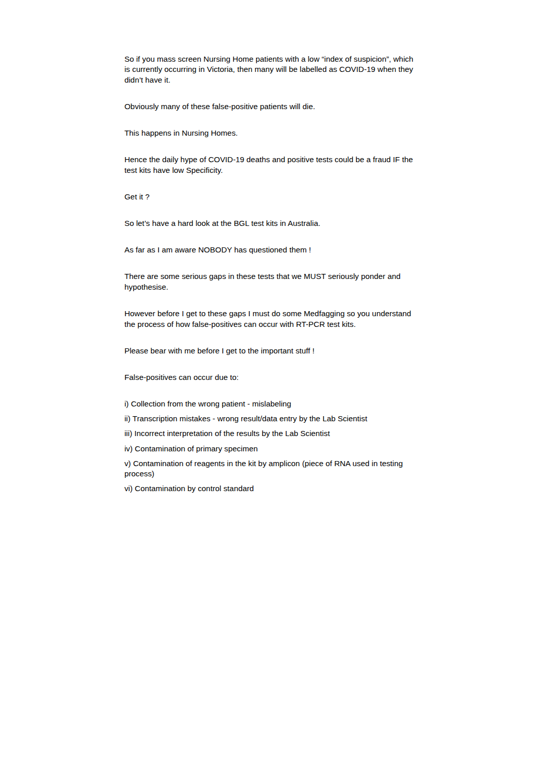So if you mass screen Nursing Home patients with a low “index of suspicion”, which is currently occurring in Victoria, then many will be labelled as COVID-19 when they didn’t have it.
Obviously many of these false-positive patients will die.
This happens in Nursing Homes.
Hence the daily hype of COVID-19 deaths and positive tests could be a fraud IF the test kits have low Specificity.
Get it ?
So let’s have a hard look at the BGL test kits in Australia.
As far as I am aware NOBODY has questioned them !
There are some serious gaps in these tests that we MUST seriously ponder and hypothesise.
However before I get to these gaps I must do some Medfagging so you understand the process of how false-positives can occur with RT-PCR test kits.
Please bear with me before I get to the important stuff !
False-positives can occur due to:
i) Collection from the wrong patient - mislabeling
ii) Transcription mistakes - wrong result/data entry by the Lab Scientist
iii) Incorrect interpretation of the results by the Lab Scientist
iv) Contamination of primary specimen
v) Contamination of reagents in the kit by amplicon (piece of RNA used in testing process)
vi) Contamination by control standard